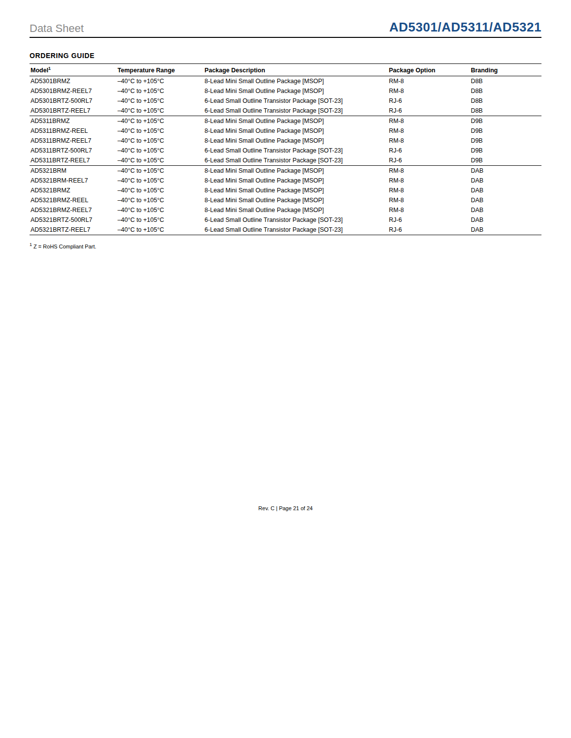Data Sheet
AD5301/AD5311/AD5321
ORDERING GUIDE
| Model 1 | Temperature Range | Package Description | Package Option | Branding |
| --- | --- | --- | --- | --- |
| AD5301BRMZ | –40°C to +105°C | 8-Lead Mini Small Outline Package [MSOP] | RM-8 | D8B |
| AD5301BRMZ-REEL7 | –40°C to +105°C | 8-Lead Mini Small Outline Package [MSOP] | RM-8 | D8B |
| AD5301BRTZ-500RL7 | –40°C to +105°C | 6-Lead Small Outline Transistor Package [SOT-23] | RJ-6 | D8B |
| AD5301BRTZ-REEL7 | –40°C to +105°C | 6-Lead Small Outline Transistor Package [SOT-23] | RJ-6 | D8B |
| AD5311BRMZ | –40°C to +105°C | 8-Lead Mini Small Outline Package [MSOP] | RM-8 | D9B |
| AD5311BRMZ-REEL | –40°C to +105°C | 8-Lead Mini Small Outline Package [MSOP] | RM-8 | D9B |
| AD5311BRMZ-REEL7 | –40°C to +105°C | 8-Lead Mini Small Outline Package [MSOP] | RM-8 | D9B |
| AD5311BRTZ-500RL7 | –40°C to +105°C | 6-Lead Small Outline Transistor Package [SOT-23] | RJ-6 | D9B |
| AD5311BRTZ-REEL7 | –40°C to +105°C | 6-Lead Small Outline Transistor Package [SOT-23] | RJ-6 | D9B |
| AD5321BRM | –40°C to +105°C | 8-Lead Mini Small Outline Package [MSOP] | RM-8 | DAB |
| AD5321BRM-REEL7 | –40°C to +105°C | 8-Lead Mini Small Outline Package [MSOP] | RM-8 | DAB |
| AD5321BRMZ | –40°C to +105°C | 8-Lead Mini Small Outline Package [MSOP] | RM-8 | DAB |
| AD5321BRMZ-REEL | –40°C to +105°C | 8-Lead Mini Small Outline Package [MSOP] | RM-8 | DAB |
| AD5321BRMZ-REEL7 | –40°C to +105°C | 8-Lead Mini Small Outline Package [MSOP] | RM-8 | DAB |
| AD5321BRTZ-500RL7 | –40°C to +105°C | 6-Lead Small Outline Transistor Package [SOT-23] | RJ-6 | DAB |
| AD5321BRTZ-REEL7 | –40°C to +105°C | 6-Lead Small Outline Transistor Package [SOT-23] | RJ-6 | DAB |
1 Z = RoHS Compliant Part.
Rev. C | Page 21 of 24